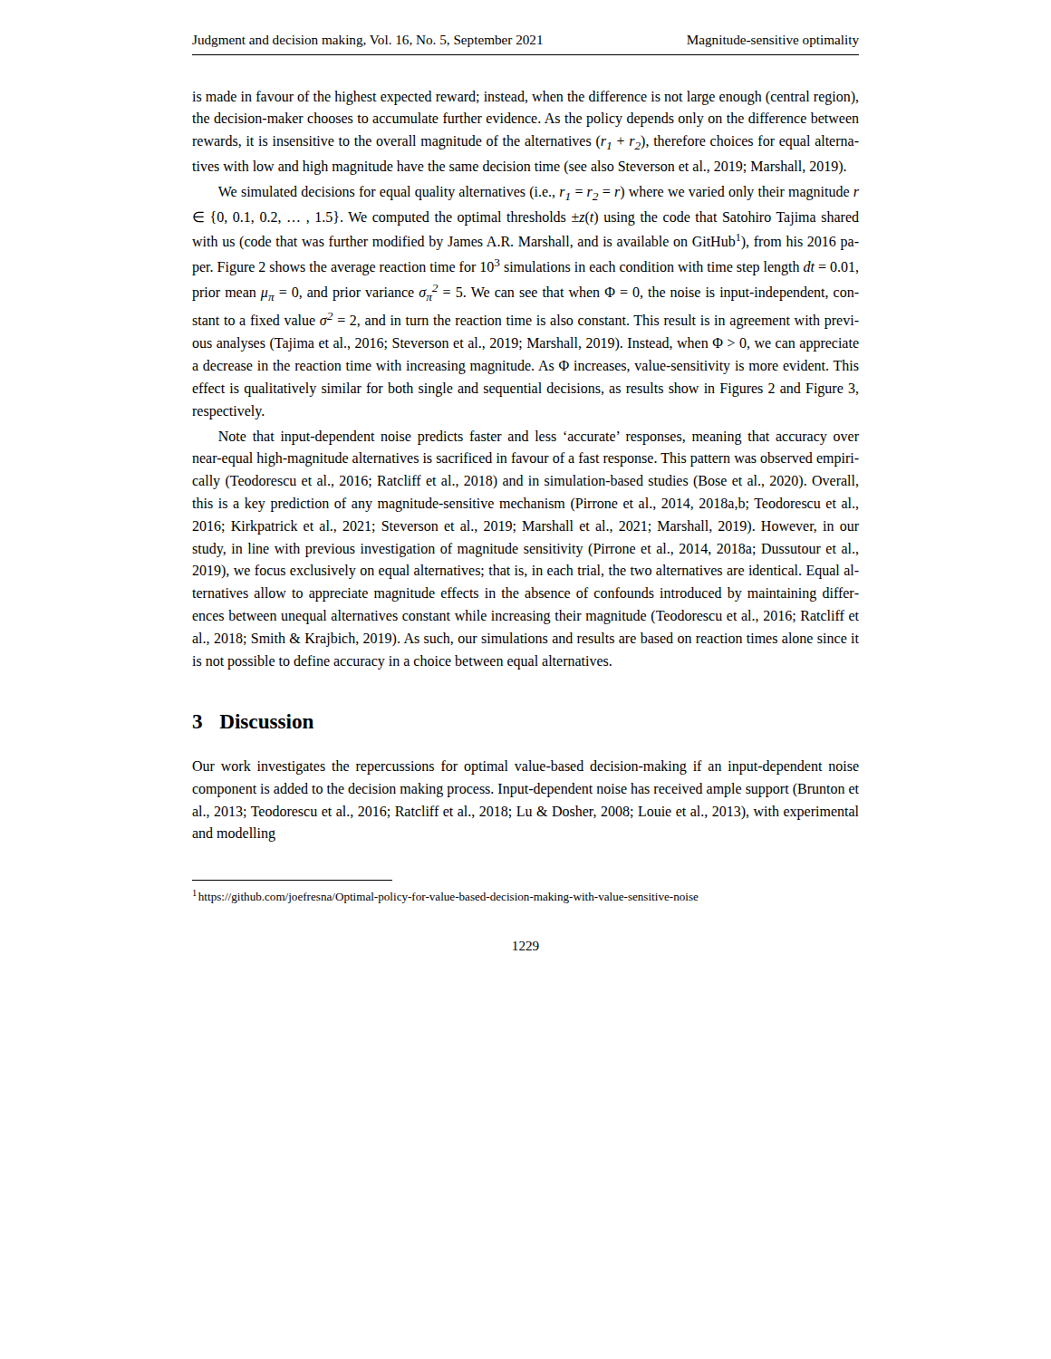Judgment and decision making, Vol. 16, No. 5, September 2021 Magnitude-sensitive optimality
is made in favour of the highest expected reward; instead, when the difference is not large enough (central region), the decision-maker chooses to accumulate further evidence. As the policy depends only on the difference between rewards, it is insensitive to the overall magnitude of the alternatives (r1 + r2), therefore choices for equal alternatives with low and high magnitude have the same decision time (see also Steverson et al., 2019; Marshall, 2019).
We simulated decisions for equal quality alternatives (i.e., r1 = r2 = r) where we varied only their magnitude r ∈ {0, 0.1, 0.2, … , 1.5}. We computed the optimal thresholds ±z(t) using the code that Satohiro Tajima shared with us (code that was further modified by James A.R. Marshall, and is available on GitHub1), from his 2016 paper. Figure 2 shows the average reaction time for 103 simulations in each condition with time step length dt = 0.01, prior mean μπ = 0, and prior variance σπ2 = 5. We can see that when Φ = 0, the noise is input-independent, constant to a fixed value σ2 = 2, and in turn the reaction time is also constant. This result is in agreement with previous analyses (Tajima et al., 2016; Steverson et al., 2019; Marshall, 2019). Instead, when Φ > 0, we can appreciate a decrease in the reaction time with increasing magnitude. As Φ increases, value-sensitivity is more evident. This effect is qualitatively similar for both single and sequential decisions, as results show in Figures 2 and Figure 3, respectively.
Note that input-dependent noise predicts faster and less ‘accurate’ responses, meaning that accuracy over near-equal high-magnitude alternatives is sacrificed in favour of a fast response. This pattern was observed empirically (Teodorescu et al., 2016; Ratcliff et al., 2018) and in simulation-based studies (Bose et al., 2020). Overall, this is a key prediction of any magnitude-sensitive mechanism (Pirrone et al., 2014, 2018a,b; Teodorescu et al., 2016; Kirkpatrick et al., 2021; Steverson et al., 2019; Marshall et al., 2021; Marshall, 2019). However, in our study, in line with previous investigation of magnitude sensitivity (Pirrone et al., 2014, 2018a; Dussutour et al., 2019), we focus exclusively on equal alternatives; that is, in each trial, the two alternatives are identical. Equal alternatives allow to appreciate magnitude effects in the absence of confounds introduced by maintaining differences between unequal alternatives constant while increasing their magnitude (Teodorescu et al., 2016; Ratcliff et al., 2018; Smith & Krajbich, 2019). As such, our simulations and results are based on reaction times alone since it is not possible to define accuracy in a choice between equal alternatives.
3 Discussion
Our work investigates the repercussions for optimal value-based decision-making if an input-dependent noise component is added to the decision making process. Input-dependent noise has received ample support (Brunton et al., 2013; Teodorescu et al., 2016; Ratcliff et al., 2018; Lu & Dosher, 2008; Louie et al., 2013), with experimental and modelling
1https://github.com/joefresna/Optimal-policy-for-value-based-decision-making-with-value-sensitive-noise
1229